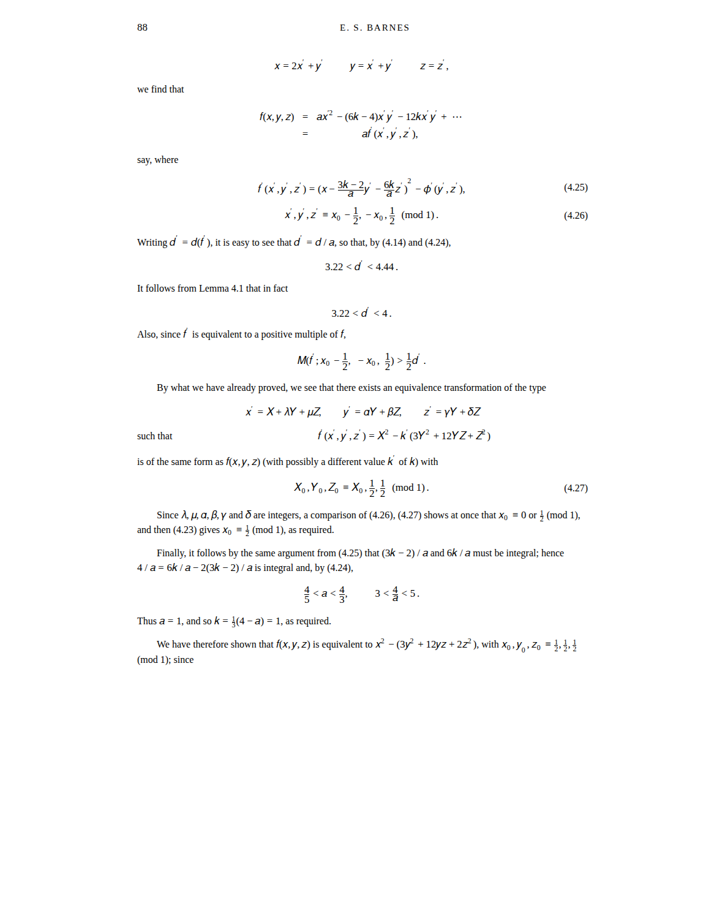88 E. S. BARNES
x=2x′+y′ y=x′+y′ z=z′,
we find that
f⁡(x,y,z) = ax′2 − (6k−4) x′y′ −12k x′y′ +⋯ = af′ ⁡(x′, y′, z′),
say, where
f′ ⁡(x′, y′, z′) = ( x− 3k−2a y′ − 6ka z′ ) 2 − ϕ′ ⁡(y′, z′), (4.25)
x′, y′, z′ ≡ x0−12, −x0, 12 (mod1). (4.26)
Writing d′=d⁡(f′), it is easy to see that d′=d/a, so that, by (4.14) and (4.24),
3.22<d′<4.44.
It follows from Lemma 4.1 that in fact
3.22<d′<4.
Also, since f′ is equivalent to a positive multiple of f,
M⁡( f′; x0−12, −x0, 12 ) > 12 d′.
By what we have already proved, we see that there exists an equivalence transformation of the type
x′=X+λY+μZ, y′=αY+βZ, z′=γY+δZ
such that f′ ⁡(x′, y′, z′) = X2 − k′ (3Y2 +12YZ +Z2)
is of the same form as f⁡(x,y,z) (with possibly a different value k′ of k) with
X0, Y0, Z0 ≡ X0, 12, 12 (mod1). (4.27)
Since λ,μ,α,β,γ and δ are integers, a comparison of (4.26), (4.27) shows at once that x0≡0 or 12 (mod 1), and then (4.23) gives x0≡12 (mod 1), as required.
Finally, it follows by the same argument from (4.25) that (3k−2)/a and 6k/a must be integral; hence 4/a=6k/a−2(3k−2)/a is integral and, by (4.24),
45 <a< 43, 3< 4a <5.
Thus a=1, and so k=13(4−a)=1, as required.
We have therefore shown that f⁡(x,y,z) is equivalent to x2−(3y2+12yz+2z2), with x0,y0,z0≡12,12,12 (mod 1); since